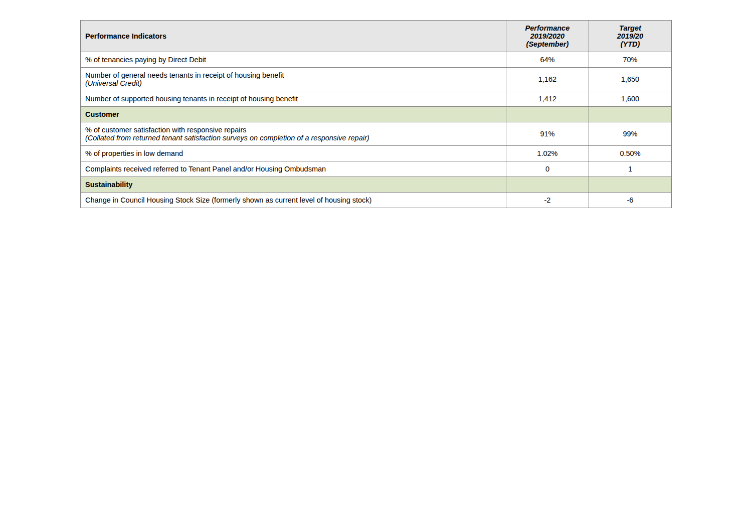| Performance Indicators | Performance 2019/2020 (September) | Target 2019/20 (YTD) |
| --- | --- | --- |
| % of tenancies paying by Direct Debit | 64% | 70% |
| Number of general needs tenants in receipt of housing benefit (Universal Credit) | 1,162 | 1,650 |
| Number of supported housing tenants in receipt of housing benefit | 1,412 | 1,600 |
| Customer | | |
| % of customer satisfaction with responsive repairs (Collated from returned tenant satisfaction surveys on completion of a responsive repair) | 91% | 99% |
| % of properties in low demand | 1.02% | 0.50% |
| Complaints received referred to Tenant Panel and/or Housing Ombudsman | 0 | 1 |
| Sustainability | | |
| Change in Council Housing Stock Size (formerly shown as current level of housing stock) | -2 | -6 |